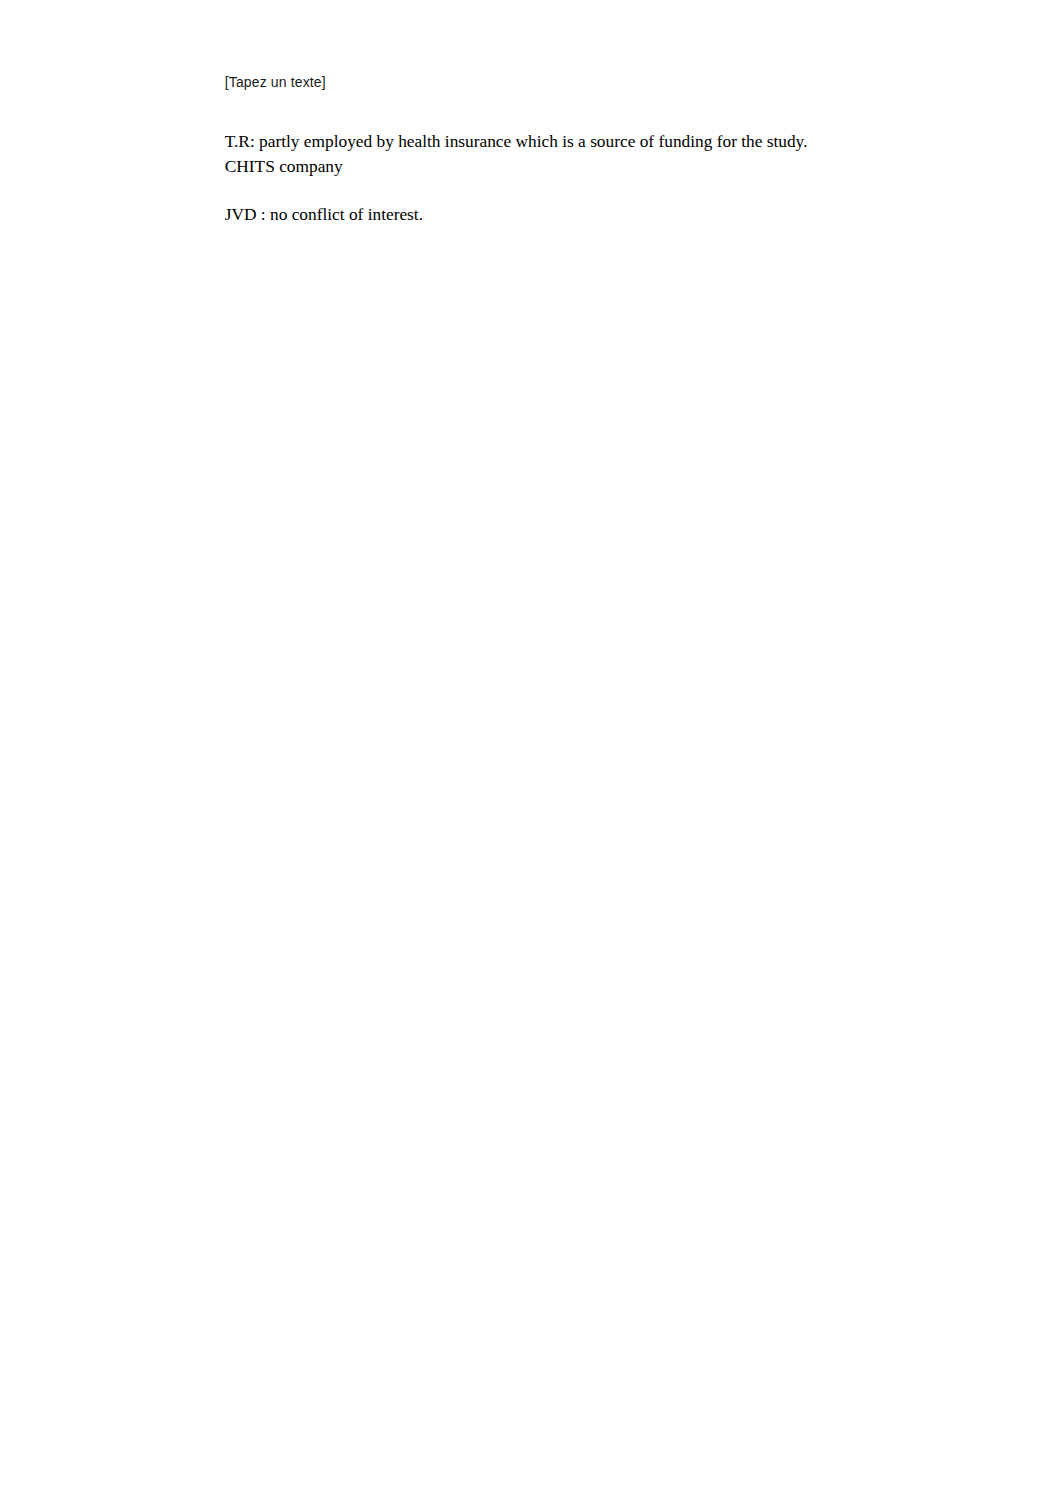[Tapez un texte]
T.R: partly employed by health insurance which is a source of funding for the study. CHITS company
JVD : no conflict of interest.